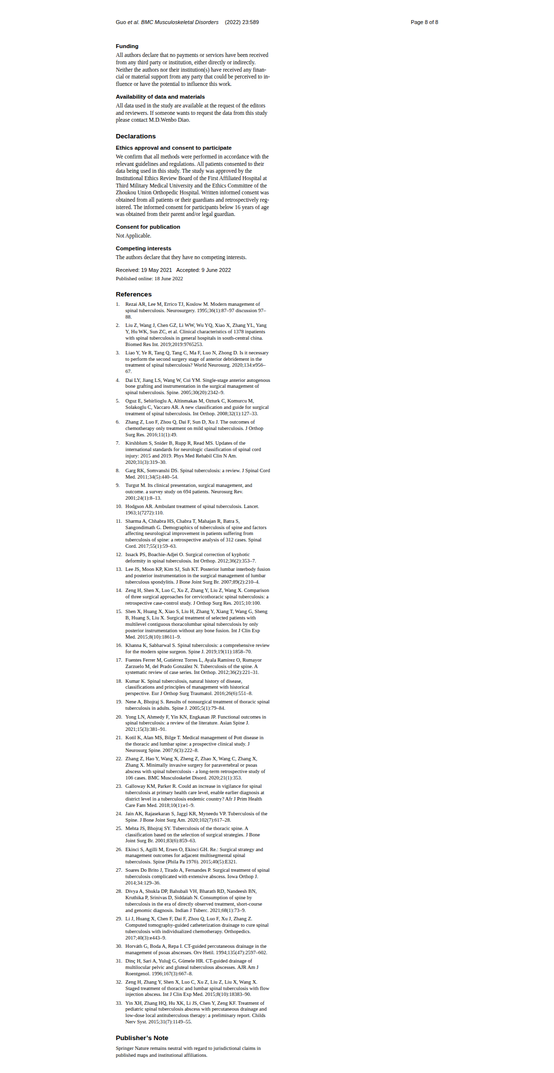Guo et al. BMC Musculoskeletal Disorders(2022) 23:589
Page 8 of 8
Funding
All authors declare that no payments or services have been received from any third party or institution, either directly or indirectly. Neither the authors nor their institution(s) have received any financial or material support from any party that could be perceived to influence or have the potential to influence this work.
Availability of data and materials
All data used in the study are available at the request of the editors and reviewers. If someone wants to request the data from this study please contact M.D.Wenbo Diao.
Declarations
Ethics approval and consent to participate
We confirm that all methods were performed in accordance with the relevant guidelines and regulations. All patients consented to their data being used in this study. The study was approved by the Institutional Ethics Review Board of the First Affiliated Hospital at Third Military Medical University and the Ethics Committee of the Zhoukou Union Orthopedic Hospital. Written informed consent was obtained from all patients or their guardians and retrospectively registered. The informed consent for participants below 16 years of age was obtained from their parent and/or legal guardian.
Consent for publication
Not Applicable.
Competing interests
The authors declare that they have no competing interests.
Received: 19 May 2021 Accepted: 9 June 2022 Published online: 18 June 2022
References
1. Rezai AR, Lee M, Errico TJ, Koslow M. Modern management of spinal tuberculosis. Neurosurgery. 1995;36(1):87–97 discussion 97–88.
2. Liu Z, Wang J, Chen GZ, Li WW, Wu YQ, Xiao X, Zhang YL, Yang Y, Hu WK, Sun ZC, et al. Clinical characteristics of 1378 inpatients with spinal tuberculosis in general hospitals in south-central china. Biomed Res Int. 2019;2019:9765253.
3. Liao Y, Ye R, Tang Q, Tang C, Ma F, Luo N, Zhong D. Is it necessary to perform the second surgery stage of anterior debridement in the treatment of spinal tuberculosis? World Neurosurg. 2020;134:e956–67.
4. Dai LY, Jiang LS, Wang W, Cui YM. Single-stage anterior autogenous bone grafting and instrumentation in the surgical management of spinal tuberculosis. Spine. 2005;30(20):2342–9.
5. Oguz E, Sehirlioglu A, Altinmakas M, Ozturk C, Komurcu M, Solakoglu C, Vaccaro AR. A new classification and guide for surgical treatment of spinal tuberculosis. Int Orthop. 2008;32(1):127–33.
6. Zhang Z, Luo F, Zhou Q, Dai F, Sun D, Xu J. The outcomes of chemotherapy only treatment on mild spinal tuberculosis. J Orthop Surg Res. 2016;11(1):49.
7. Kirshblum S, Snider B, Rupp R, Read MS. Updates of the international standards for neurologic classification of spinal cord injury: 2015 and 2019. Phys Med Rehabil Clin N Am. 2020;31(3):319–30.
8. Garg RK, Somvanshi DS. Spinal tuberculosis: a review. J Spinal Cord Med. 2011;34(5):440–54.
9. Turgut M. Its clinical presentation, surgical management, and outcome. a survey study on 694 patients. Neurosurg Rev. 2001;24(1):8–13.
10. Hodgson AR. Ambulant treatment of spinal tuberculosis. Lancet. 1963;1(7272):110.
11. Sharma A, Chhabra HS, Chabra T, Mahajan R, Batra S, Sangondimath G. Demographics of tuberculosis of spine and factors affecting neurological improvement in patients suffering from tuberculosis of spine: a retrospective analysis of 312 cases. Spinal Cord. 2017;55(1):59–63.
12. Issack PS, Boachie-Adjei O. Surgical correction of kyphotic deformity in spinal tuberculosis. Int Orthop. 2012;36(2):353–7.
13. Lee JS, Moon KP, Kim SJ, Suh KT. Posterior lumbar interbody fusion and posterior instrumentation in the surgical management of lumbar tuberculous spondylitis. J Bone Joint Surg Br. 2007;89(2):210–4.
14. Zeng H, Shen X, Luo C, Xu Z, Zhang Y, Liu Z, Wang X. Comparison of three surgical approaches for cervicothoracic spinal tuberculosis: a retrospective case-control study. J Orthop Surg Res. 2015;10:100.
15. Shen X, Huang X, Xiao S, Liu H, Zhang Y, Xiang T, Wang G, Sheng B, Huang S, Liu X. Surgical treatment of selected patients with multilevel contiguous thoracolumbar spinal tuberculosis by only posterior instrumentation without any bone fusion. Int J Clin Exp Med. 2015;8(10):18611–9.
16. Khanna K, Sabharwal S. Spinal tuberculosis: a comprehensive review for the modern spine surgeon. Spine J. 2019;19(11):1858–70.
17. Fuentes Ferrer M, Gutiérrez Torres L, Ayala Ramírez O, Rumayor Zarzuelo M, del Prado González N. Tuberculosis of the spine. A systematic review of case series. Int Orthop. 2012;36(2):221–31.
18. Kumar K. Spinal tuberculosis, natural history of disease, classifications and principles of management with historical perspective. Eur J Orthop Surg Traumatol. 2016;26(6):551–8.
19. Nene A, Bhojraj S. Results of nonsurgical treatment of thoracic spinal tuberculosis in adults. Spine J. 2005;5(1):79–84.
20. Yong LN, Ahmedy F, Yin KN, Engkasan JP. Functional outcomes in spinal tuberculosis: a review of the literature. Asian Spine J. 2021;15(3):381–91.
21. Kotil K, Alan MS, Bilge T. Medical management of Pott disease in the thoracic and lumbar spine: a prospective clinical study. J Neurosurg Spine. 2007;6(3):222–8.
22. Zhang Z, Hao Y, Wang X, Zheng Z, Zhao X, Wang C, Zhang X, Zhang X. Minimally invasive surgery for paravertebral or psoas abscess with spinal tuberculosis - a long-term retrospective study of 106 cases. BMC Musculoskelet Disord. 2020;21(1):353.
23. Galloway KM, Parker R. Could an increase in vigilance for spinal tuberculosis at primary health care level, enable earlier diagnosis at district level in a tuberculosis endemic country? Afr J Prim Health Care Fam Med. 2018;10(1):e1–9.
24. Jain AK, Rajasekaran S, Jaggi KR, Myneedu VP. Tuberculosis of the Spine. J Bone Joint Surg Am. 2020;102(7):617–28.
25. Mehta JS, Bhojraj SY. Tuberculosis of the thoracic spine. A classification based on the selection of surgical strategies. J Bone Joint Surg Br. 2001;83(6):859–63.
26. Ekinci S, Agilli M, Ersen O, Ekinci GH. Re.: Surgical strategy and management outcomes for adjacent multisegmental spinal tuberculosis. Spine (Phila Pa 1976). 2015;40(5):E321.
27. Soares Do Brito J, Tirado A, Fernandes P. Surgical treatment of spinal tuberculosis complicated with extensive abscess. Iowa Orthop J. 2014;34:129–36.
28. Divya A, Shukla DP, Bahubali VH, Bharath RD, Nandeesh BN, Kruthika P, Srinivas D, Siddaiah N. Consumption of spine by tuberculosis in the era of directly observed treatment, short-course and genomic diagnosis. Indian J Tuberc. 2021;68(1):73–9.
29. Li J, Huang X, Chen F, Dai F, Zhou Q, Luo F, Xu J, Zhang Z. Computed tomography-guided catheterization drainage to cure spinal tuberculosis with individualized chemotherapy. Orthopedics. 2017;40(3):e443–9.
30. Horváth G, Boda A, Repa I. CT-guided percutaneous drainage in the management of psoas abscesses. Orv Hetil. 1994;135(47):2597–602.
31. Dinç H, Sari A, Yuluğ G, Gümele HR. CT-guided drainage of multilocular pelvic and gluteal tuberculous abscesses. AJR Am J Roentgenol. 1996;167(3):667–8.
32. Zeng H, Zhang Y, Shen X, Luo C, Xu Z, Liu Z, Liu X, Wang X. Staged treatment of thoracic and lumbar spinal tuberculosis with flow injection abscess. Int J Clin Exp Med. 2015;8(10):18383–90.
33. Yin XH, Zhang HQ, Hu XK, Li JS, Chen Y, Zeng KF. Treatment of pediatric spinal tuberculosis abscess with percutaneous drainage and low-dose local antituberculous therapy: a preliminary report. Childs Nerv Syst. 2015;31(7):1149–55.
Publisher’s Note
Springer Nature remains neutral with regard to jurisdictional claims in published maps and institutional affiliations.